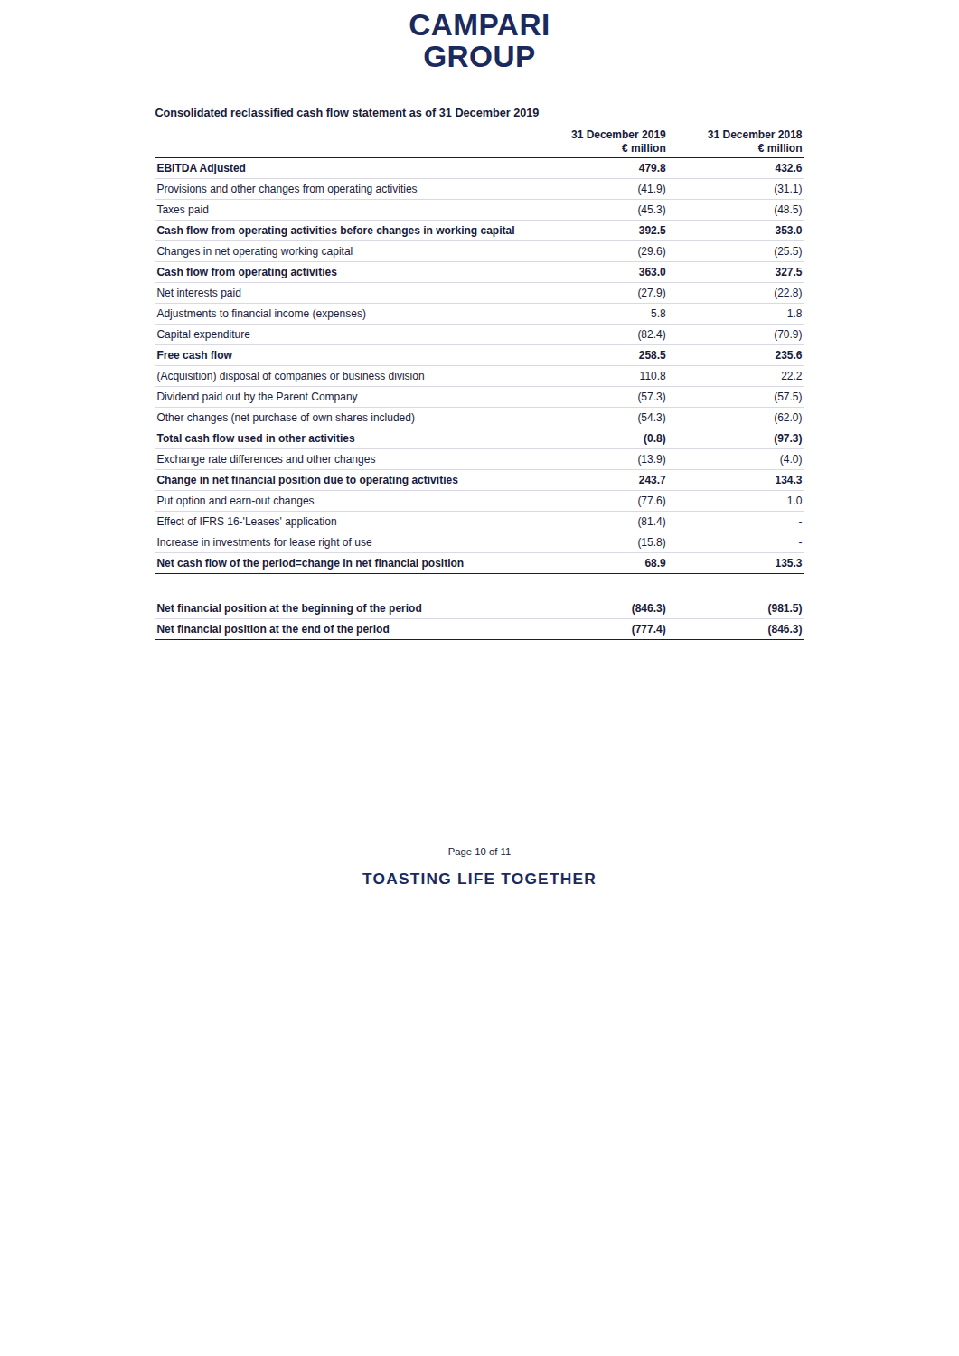CAMPARI
GROUP
Consolidated reclassified cash flow statement as of 31 December 2019
| | 31 December 2019 | 31 December 2018 |
| --- | --- | --- |
| | € million | € million |
| EBITDA Adjusted | 479.8 | 432.6 |
| Provisions and other changes from operating activities | (41.9) | (31.1) |
| Taxes paid | (45.3) | (48.5) |
| Cash flow from operating activities before changes in working capital | 392.5 | 353.0 |
| Changes in net operating working capital | (29.6) | (25.5) |
| Cash flow from operating activities | 363.0 | 327.5 |
| Net interests paid | (27.9) | (22.8) |
| Adjustments to financial income (expenses) | 5.8 | 1.8 |
| Capital expenditure | (82.4) | (70.9) |
| Free cash flow | 258.5 | 235.6 |
| (Acquisition) disposal of companies or business division | 110.8 | 22.2 |
| Dividend paid out by the Parent Company | (57.3) | (57.5) |
| Other changes (net purchase of own shares included) | (54.3) | (62.0) |
| Total cash flow used in other activities | (0.8) | (97.3) |
| Exchange rate differences and other changes | (13.9) | (4.0) |
| Change in net financial position due to operating activities | 243.7 | 134.3 |
| Put option and earn-out changes | (77.6) | 1.0 |
| Effect of IFRS 16-'Leases' application | (81.4) | - |
| Increase in investments for lease right of use | (15.8) | - |
| Net cash flow of the period=change in net financial position | 68.9 | 135.3 |
| Net financial position at the beginning of the period | (846.3) | (981.5) |
| Net financial position at the end of the period | (777.4) | (846.3) |
Page 10 of 11
TOASTING LIFE TOGETHER